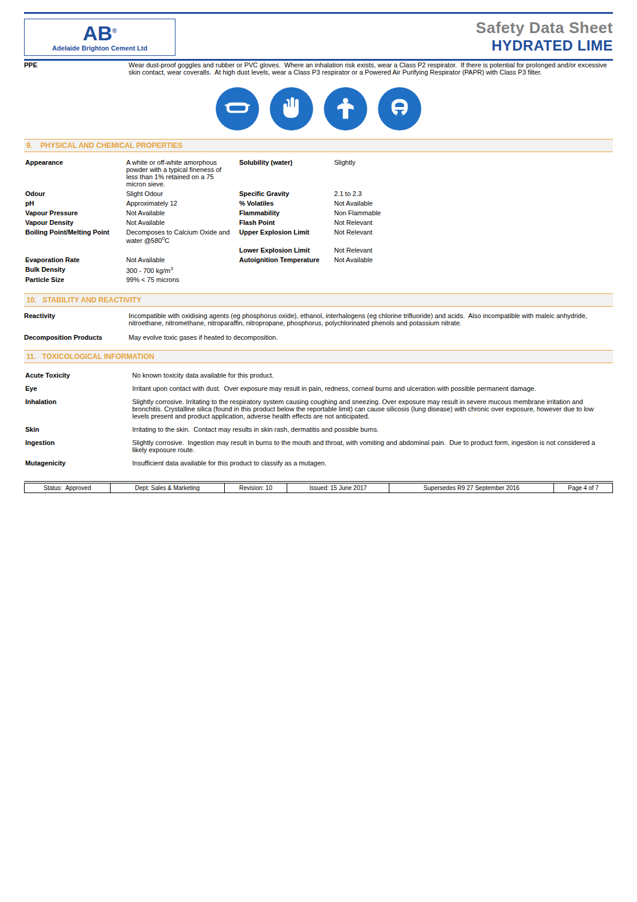AB®
Adelaide Brighton Cement Ltd
Safety Data Sheet
HYDRATED LIME
| PPE | Wear dust-proof goggles and rubber or PVC gloves. Where an inhalation risk exists, wear a Class P2 respirator. If there is potential for prolonged and/or excessive skin contact, wear coveralls. At high dust levels, wear a Class P3 respirator or a Powered Air Purifying Respirator (PAPR) with Class P3 filter. |
9. PHYSICAL AND CHEMICAL PROPERTIES
| Appearance | A white or off-white amorphous powder with a typical fineness of less than 1% retained on a 75 micron sieve. | Solubility (water) | Slightly |
| Odour | Slight Odour | Specific Gravity | 2.1 to 2.3 |
| pH | Approximately 12 | % Volatiles | Not Available |
| Vapour Pressure | Not Available | Flammability | Non Flammable |
| Vapour Density | Not Available | Flash Point | Not Relevant |
| Boiling Point/Melting Point | Decomposes to Calcium Oxide and water @580 0 C | Upper Explosion Limit | Not Relevant |
| | | Lower Explosion Limit | Not Relevant |
| Evaporation Rate | Not Available | Autoignition Temperature | Not Available |
| Bulk Density | 300 - 700 kg/m 3 | | |
| Particle Size | 99% < 75 microns | | |
10. STABILITY AND REACTIVITY
| Reactivity | Incompatible with oxidising agents (eg phosphorus oxide), ethanol, interhalogens (eg chlorine trifluoride) and acids. Also incompatible with maleic anhydride, nitroethane, nitromethane, nitroparaffin, nitropropane, phosphorus, polychlorinated phenols and potassium nitrate. |
| Decomposition Products | May evolve toxic gases if heated to decomposition. |
11. TOXICOLOGICAL INFORMATION
| Acute Toxicity | No known toxicity data available for this product. |
| Eye | Irritant upon contact with dust. Over exposure may result in pain, redness, corneal burns and ulceration with possible permanent damage. |
| Inhalation | Slightly corrosive. Irritating to the respiratory system causing coughing and sneezing. Over exposure may result in severe mucous membrane irritation and bronchitis. Crystalline silica (found in this product below the reportable limit) can cause silicosis (lung disease) with chronic over exposure, however due to low levels present and product application, adverse health effects are not anticipated. |
| Skin | Irritating to the skin. Contact may results in skin rash, dermatitis and possible burns. |
| Ingestion | Slightly corrosive. Ingestion may result in burns to the mouth and throat, with vomiting and abdominal pain. Due to product form, ingestion is not considered a likely exposure route. |
| Mutagenicity | Insufficient data available for this product to classify as a mutagen. |
| Status: Approved | Dept: Sales & Marketing | Revision: 10 | Issued: 15 June 2017 | Supersedes R9 27 September 2016 | Page 4 of 7 |